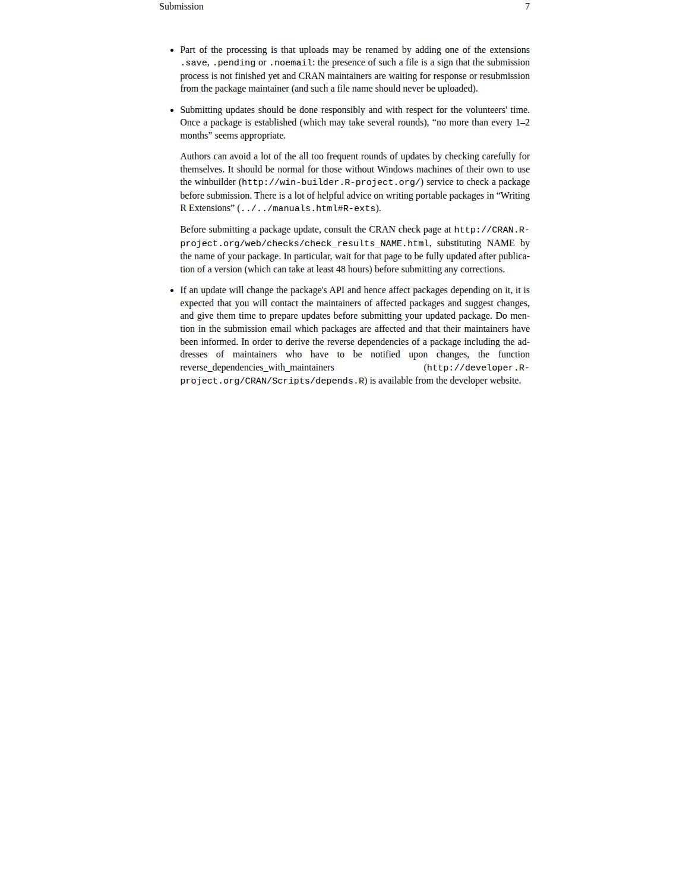Submission 7
Part of the processing is that uploads may be renamed by adding one of the extensions .save, .pending or .noemail: the presence of such a file is a sign that the submission process is not finished yet and CRAN maintainers are waiting for response or resubmission from the package maintainer (and such a file name should never be uploaded).
Submitting updates should be done responsibly and with respect for the volunteers' time. Once a package is established (which may take several rounds), “no more than every 1–2 months” seems appropriate.
Authors can avoid a lot of the all too frequent rounds of updates by checking carefully for themselves. It should be normal for those without Windows machines of their own to use the winbuilder (http://win-builder.R-project.org/) service to check a package before submission. There is a lot of helpful advice on writing portable packages in “Writing R Extensions” (../../manuals.html#R-exts).
Before submitting a package update, consult the CRAN check page at http://CRAN.R-project.org/web/checks/check_results_NAME.html, substituting NAME by the name of your package. In particular, wait for that page to be fully updated after publication of a version (which can take at least 48 hours) before submitting any corrections.
If an update will change the package's API and hence affect packages depending on it, it is expected that you will contact the maintainers of affected packages and suggest changes, and give them time to prepare updates before submitting your updated package. Do mention in the submission email which packages are affected and that their maintainers have been informed. In order to derive the reverse dependencies of a package including the addresses of maintainers who have to be notified upon changes, the function reverse_dependencies_with_maintainers (http://developer.R-project.org/CRAN/Scripts/depends.R) is available from the developer website.